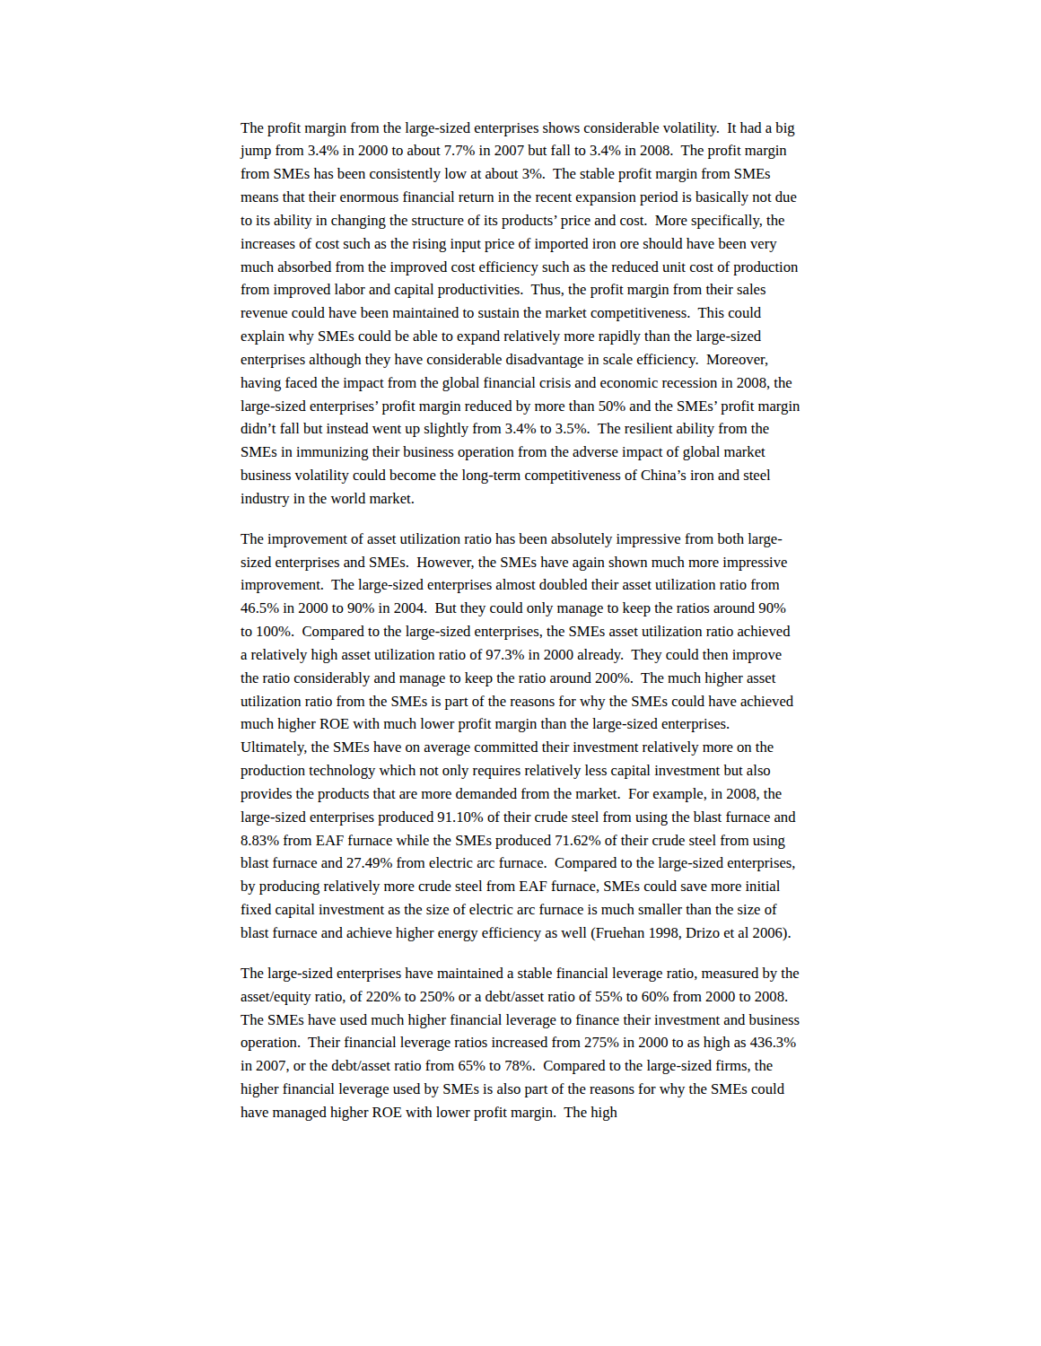The profit margin from the large-sized enterprises shows considerable volatility. It had a big jump from 3.4% in 2000 to about 7.7% in 2007 but fall to 3.4% in 2008. The profit margin from SMEs has been consistently low at about 3%. The stable profit margin from SMEs means that their enormous financial return in the recent expansion period is basically not due to its ability in changing the structure of its products’ price and cost. More specifically, the increases of cost such as the rising input price of imported iron ore should have been very much absorbed from the improved cost efficiency such as the reduced unit cost of production from improved labor and capital productivities. Thus, the profit margin from their sales revenue could have been maintained to sustain the market competitiveness. This could explain why SMEs could be able to expand relatively more rapidly than the large-sized enterprises although they have considerable disadvantage in scale efficiency. Moreover, having faced the impact from the global financial crisis and economic recession in 2008, the large-sized enterprises’ profit margin reduced by more than 50% and the SMEs’ profit margin didn’t fall but instead went up slightly from 3.4% to 3.5%. The resilient ability from the SMEs in immunizing their business operation from the adverse impact of global market business volatility could become the long-term competitiveness of China’s iron and steel industry in the world market.
The improvement of asset utilization ratio has been absolutely impressive from both large-sized enterprises and SMEs. However, the SMEs have again shown much more impressive improvement. The large-sized enterprises almost doubled their asset utilization ratio from 46.5% in 2000 to 90% in 2004. But they could only manage to keep the ratios around 90% to 100%. Compared to the large-sized enterprises, the SMEs asset utilization ratio achieved a relatively high asset utilization ratio of 97.3% in 2000 already. They could then improve the ratio considerably and manage to keep the ratio around 200%. The much higher asset utilization ratio from the SMEs is part of the reasons for why the SMEs could have achieved much higher ROE with much lower profit margin than the large-sized enterprises. Ultimately, the SMEs have on average committed their investment relatively more on the production technology which not only requires relatively less capital investment but also provides the products that are more demanded from the market. For example, in 2008, the large-sized enterprises produced 91.10% of their crude steel from using the blast furnace and 8.83% from EAF furnace while the SMEs produced 71.62% of their crude steel from using blast furnace and 27.49% from electric arc furnace. Compared to the large-sized enterprises, by producing relatively more crude steel from EAF furnace, SMEs could save more initial fixed capital investment as the size of electric arc furnace is much smaller than the size of blast furnace and achieve higher energy efficiency as well (Fruehan 1998, Drizo et al 2006).
The large-sized enterprises have maintained a stable financial leverage ratio, measured by the asset/equity ratio, of 220% to 250% or a debt/asset ratio of 55% to 60% from 2000 to 2008. The SMEs have used much higher financial leverage to finance their investment and business operation. Their financial leverage ratios increased from 275% in 2000 to as high as 436.3% in 2007, or the debt/asset ratio from 65% to 78%. Compared to the large-sized firms, the higher financial leverage used by SMEs is also part of the reasons for why the SMEs could have managed higher ROE with lower profit margin. The high